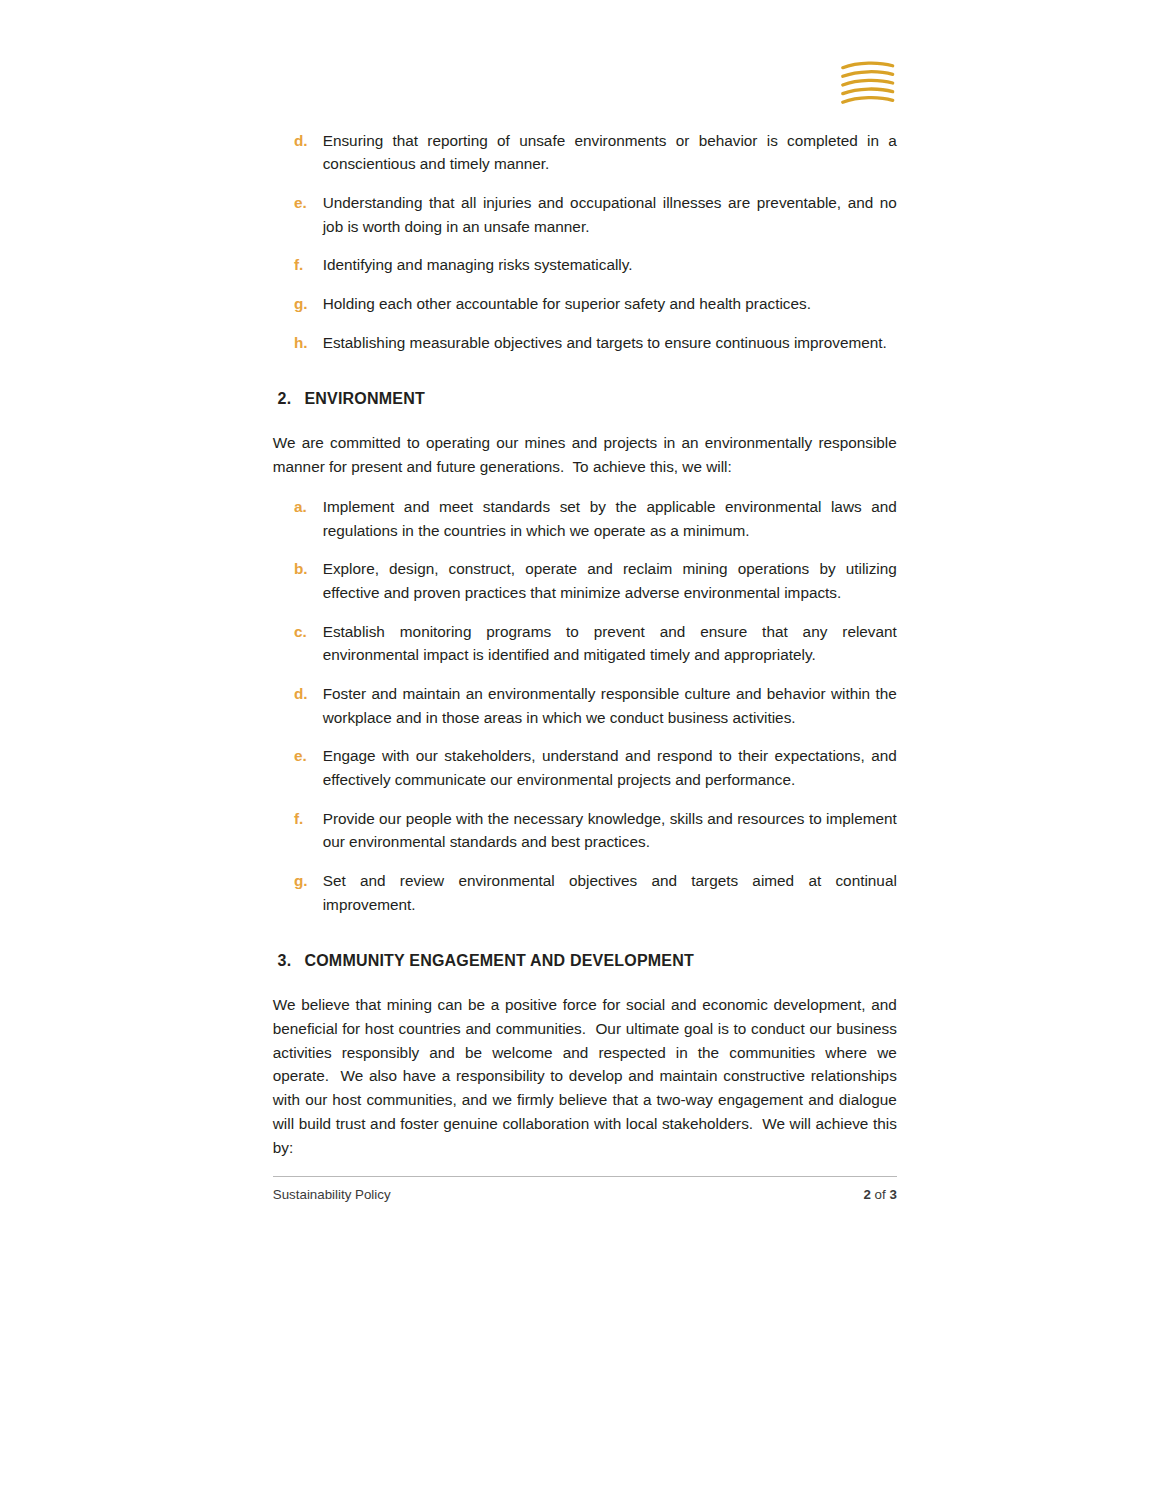d. Ensuring that reporting of unsafe environments or behavior is completed in a conscientious and timely manner.
e. Understanding that all injuries and occupational illnesses are preventable, and no job is worth doing in an unsafe manner.
f. Identifying and managing risks systematically.
g. Holding each other accountable for superior safety and health practices.
h. Establishing measurable objectives and targets to ensure continuous improvement.
2. ENVIRONMENT
We are committed to operating our mines and projects in an environmentally responsible manner for present and future generations. To achieve this, we will:
a. Implement and meet standards set by the applicable environmental laws and regulations in the countries in which we operate as a minimum.
b. Explore, design, construct, operate and reclaim mining operations by utilizing effective and proven practices that minimize adverse environmental impacts.
c. Establish monitoring programs to prevent and ensure that any relevant environmental impact is identified and mitigated timely and appropriately.
d. Foster and maintain an environmentally responsible culture and behavior within the workplace and in those areas in which we conduct business activities.
e. Engage with our stakeholders, understand and respond to their expectations, and effectively communicate our environmental projects and performance.
f. Provide our people with the necessary knowledge, skills and resources to implement our environmental standards and best practices.
g. Set and review environmental objectives and targets aimed at continual improvement.
3. COMMUNITY ENGAGEMENT AND DEVELOPMENT
We believe that mining can be a positive force for social and economic development, and beneficial for host countries and communities. Our ultimate goal is to conduct our business activities responsibly and be welcome and respected in the communities where we operate. We also have a responsibility to develop and maintain constructive relationships with our host communities, and we firmly believe that a two-way engagement and dialogue will build trust and foster genuine collaboration with local stakeholders. We will achieve this by:
Sustainability Policy
2 of 3